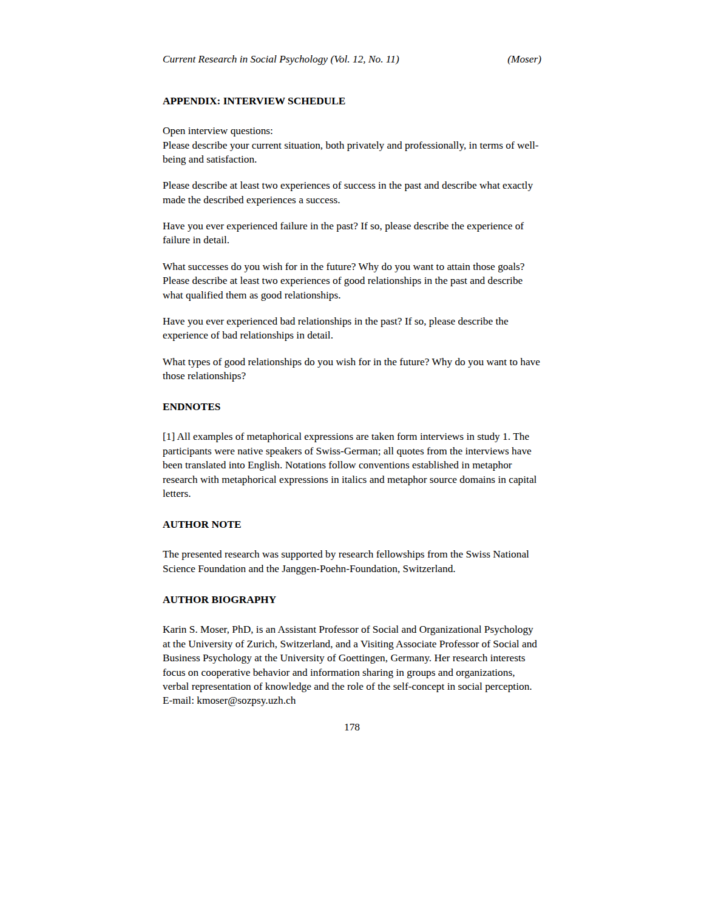Current Research in Social Psychology (Vol. 12, No. 11) (Moser)
Appendix: Interview Schedule
Open interview questions:
Please describe your current situation, both privately and professionally, in terms of well-being and satisfaction.
Please describe at least two experiences of success in the past and describe what exactly made the described experiences a success.
Have you ever experienced failure in the past? If so, please describe the experience of failure in detail.
What successes do you wish for in the future? Why do you want to attain those goals?
Please describe at least two experiences of good relationships in the past and describe what qualified them as good relationships.
Have you ever experienced bad relationships in the past? If so, please describe the experience of bad relationships in detail.
What types of good relationships do you wish for in the future? Why do you want to have those relationships?
Endnotes
[1] All examples of metaphorical expressions are taken form interviews in study 1. The participants were native speakers of Swiss-German; all quotes from the interviews have been translated into English. Notations follow conventions established in metaphor research with metaphorical expressions in italics and metaphor source domains in capital letters.
Author Note
The presented research was supported by research fellowships from the Swiss National Science Foundation and the Janggen-Poehn-Foundation, Switzerland.
Author Biography
Karin S. Moser, PhD, is an Assistant Professor of Social and Organizational Psychology at the University of Zurich, Switzerland, and a Visiting Associate Professor of Social and Business Psychology at the University of Goettingen, Germany. Her research interests focus on cooperative behavior and information sharing in groups and organizations, verbal representation of knowledge and the role of the self-concept in social perception. E-mail: kmoser@sozpsy.uzh.ch
178